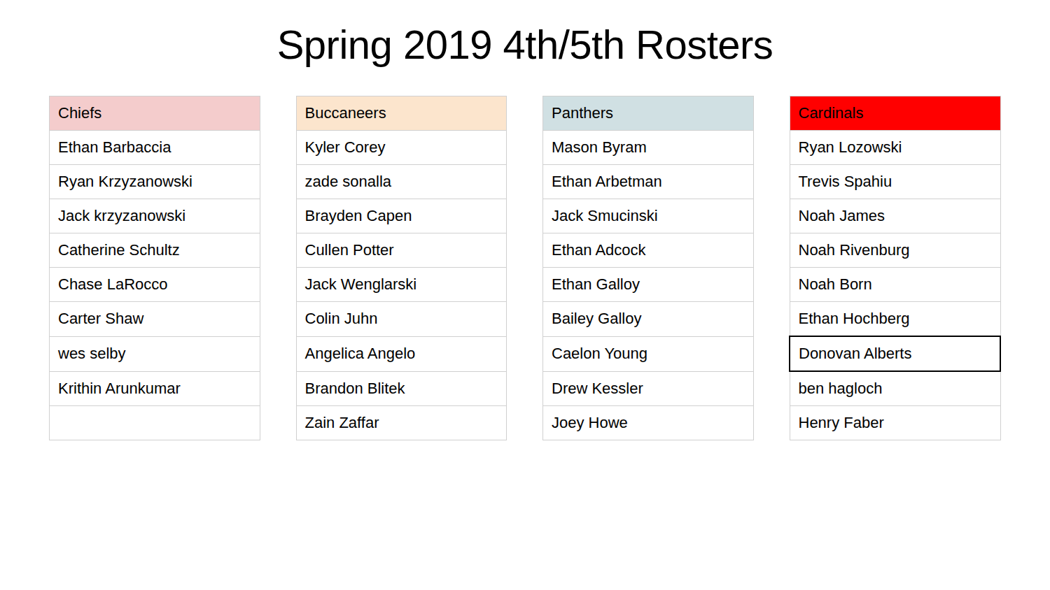Spring 2019 4th/5th Rosters
| Chiefs | | Buccaneers | | Panthers | | Cardinals |
| Ethan Barbaccia | | Kyler Corey | | Mason Byram | | Ryan Lozowski |
| Ryan Krzyzanowski | | zade sonalla | | Ethan Arbetman | | Trevis Spahiu |
| Jack krzyzanowski | | Brayden Capen | | Jack Smucinski | | Noah James |
| Catherine Schultz | | Cullen Potter | | Ethan Adcock | | Noah Rivenburg |
| Chase LaRocco | | Jack Wenglarski | | Ethan Galloy | | Noah Born |
| Carter Shaw | | Colin Juhn | | Bailey Galloy | | Ethan Hochberg |
| wes selby | | Angelica Angelo | | Caelon Young | | Donovan Alberts |
| Krithin Arunkumar | | Brandon Blitek | | Drew Kessler | | ben hagloch |
| | | Zain Zaffar | | Joey Howe | | Henry Faber |